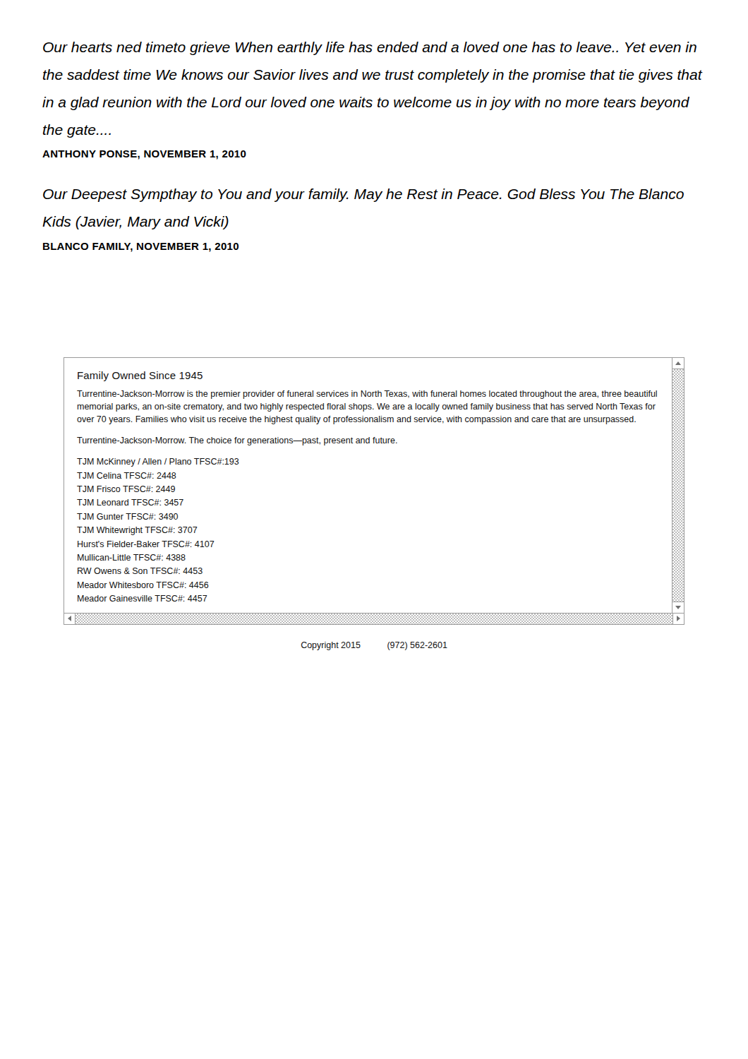Our hearts ned timeto grieve When earthly life has ended and a loved one has to leave.. Yet even in the saddest time We knows our Savior lives and we trust completely in the promise that tie gives that in a glad reunion with the Lord our loved one waits to welcome us in joy with no more tears beyond the gate....
ANTHONY PONSE, NOVEMBER 1, 2010
Our Deepest Sympthay to You and your family. May he Rest in Peace. God Bless You The Blanco Kids (Javier, Mary and Vicki)
BLANCO FAMILY, NOVEMBER 1, 2010
Family Owned Since 1945
Turrentine-Jackson-Morrow is the premier provider of funeral services in North Texas, with funeral homes located throughout the area, three beautiful memorial parks, an on-site crematory, and two highly respected floral shops. We are a locally owned family business that has served North Texas for over 70 years. Families who visit us receive the highest quality of professionalism and service, with compassion and care that are unsurpassed.
Turrentine-Jackson-Morrow. The choice for generations—past, present and future.
TJM McKinney / Allen / Plano TFSC#:193
TJM Celina TFSC#: 2448
TJM Frisco TFSC#: 2449
TJM Leonard TFSC#: 3457
TJM Gunter TFSC#: 3490
TJM Whitewright TFSC#: 3707
Hurst's Fielder-Baker TFSC#: 4107
Mullican-Little TFSC#: 4388
RW Owens & Son TFSC#: 4453
Meador Whitesboro TFSC#: 4456
Meador Gainesville TFSC#: 4457
Copyright 2015 (972) 562-2601